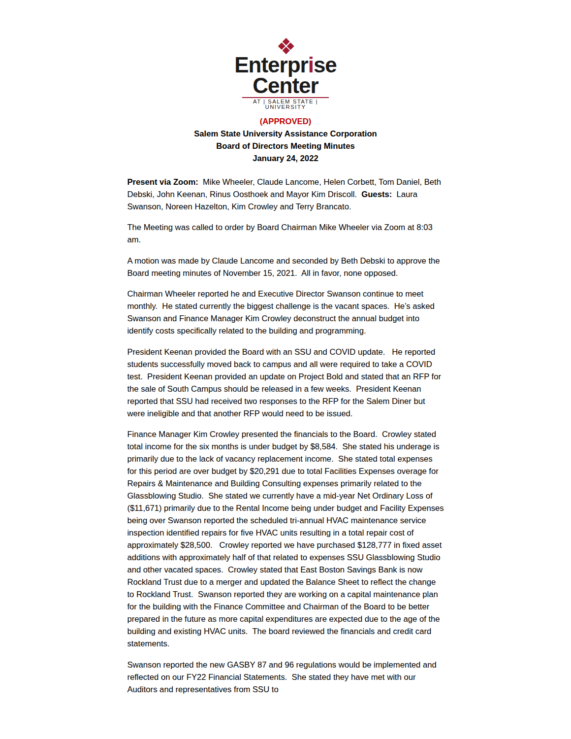❖ Enterprise Center AT | SALEM STATE | UNIVERSITY
(APPROVED) Salem State University Assistance Corporation Board of Directors Meeting Minutes January 24, 2022
Present via Zoom: Mike Wheeler, Claude Lancome, Helen Corbett, Tom Daniel, Beth Debski, John Keenan, Rinus Oosthoek and Mayor Kim Driscoll. Guests: Laura Swanson, Noreen Hazelton, Kim Crowley and Terry Brancato.
The Meeting was called to order by Board Chairman Mike Wheeler via Zoom at 8:03 am.
A motion was made by Claude Lancome and seconded by Beth Debski to approve the Board meeting minutes of November 15, 2021. All in favor, none opposed.
Chairman Wheeler reported he and Executive Director Swanson continue to meet monthly. He stated currently the biggest challenge is the vacant spaces. He’s asked Swanson and Finance Manager Kim Crowley deconstruct the annual budget into identify costs specifically related to the building and programming.
President Keenan provided the Board with an SSU and COVID update. He reported students successfully moved back to campus and all were required to take a COVID test. President Keenan provided an update on Project Bold and stated that an RFP for the sale of South Campus should be released in a few weeks. President Keenan reported that SSU had received two responses to the RFP for the Salem Diner but were ineligible and that another RFP would need to be issued.
Finance Manager Kim Crowley presented the financials to the Board. Crowley stated total income for the six months is under budget by $8,584. She stated his underage is primarily due to the lack of vacancy replacement income. She stated total expenses for this period are over budget by $20,291 due to total Facilities Expenses overage for Repairs & Maintenance and Building Consulting expenses primarily related to the Glassblowing Studio. She stated we currently have a mid-year Net Ordinary Loss of ($11,671) primarily due to the Rental Income being under budget and Facility Expenses being over Swanson reported the scheduled tri-annual HVAC maintenance service inspection identified repairs for five HVAC units resulting in a total repair cost of approximately $28,500. Crowley reported we have purchased $128,777 in fixed asset additions with approximately half of that related to expenses SSU Glassblowing Studio and other vacated spaces. Crowley stated that East Boston Savings Bank is now Rockland Trust due to a merger and updated the Balance Sheet to reflect the change to Rockland Trust. Swanson reported they are working on a capital maintenance plan for the building with the Finance Committee and Chairman of the Board to be better prepared in the future as more capital expenditures are expected due to the age of the building and existing HVAC units. The board reviewed the financials and credit card statements.
Swanson reported the new GASBY 87 and 96 regulations would be implemented and reflected on our FY22 Financial Statements. She stated they have met with our Auditors and representatives from SSU to